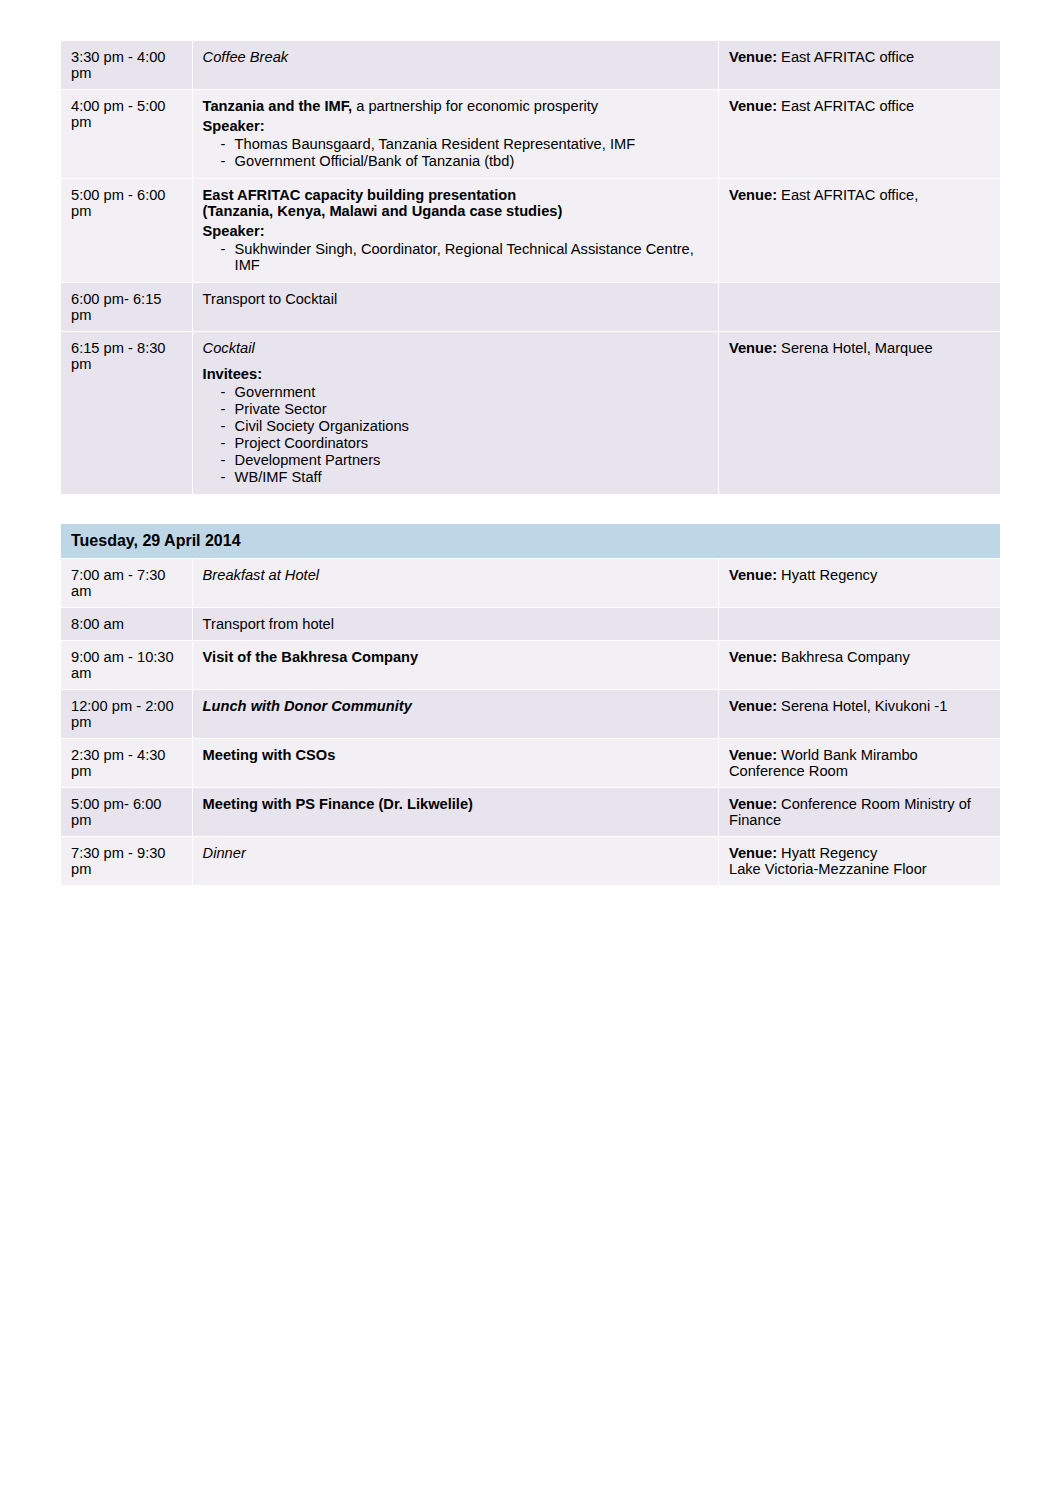| 3:30 pm - 4:00 pm | Coffee Break | Venue: East AFRITAC office |
| 4:00 pm - 5:00 pm | Tanzania and the IMF, a partnership for economic prosperity Speaker: Thomas Baunsgaard, Tanzania Resident Representative, IMF Government Official/Bank of Tanzania (tbd) | Venue: East AFRITAC office |
| 5:00 pm - 6:00 pm | East AFRITAC capacity building presentation (Tanzania, Kenya, Malawi and Uganda case studies) Speaker: Sukhwinder Singh, Coordinator, Regional Technical Assistance Centre, IMF | Venue: East AFRITAC office, |
| 6:00 pm- 6:15 pm | Transport to Cocktail | |
| 6:15 pm - 8:30 pm | Cocktail Invitees: Government Private Sector Civil Society Organizations Project Coordinators Development Partners WB/IMF Staff | Venue: Serena Hotel, Marquee |
| Tuesday, 29 April 2014 |
| 7:00 am - 7:30 am | Breakfast at Hotel | Venue: Hyatt Regency |
| 8:00 am | Transport from hotel | |
| 9:00 am - 10:30 am | Visit of the Bakhresa Company | Venue: Bakhresa Company |
| 12:00 pm - 2:00 pm | Lunch with Donor Community | Venue: Serena Hotel, Kivukoni -1 |
| 2:30 pm - 4:30 pm | Meeting with CSOs | Venue: World Bank Mirambo Conference Room |
| 5:00 pm- 6:00 pm | Meeting with PS Finance (Dr. Likwelile) | Venue: Conference Room Ministry of Finance |
| 7:30 pm - 9:30 pm | Dinner | Venue: Hyatt Regency Lake Victoria-Mezzanine Floor |